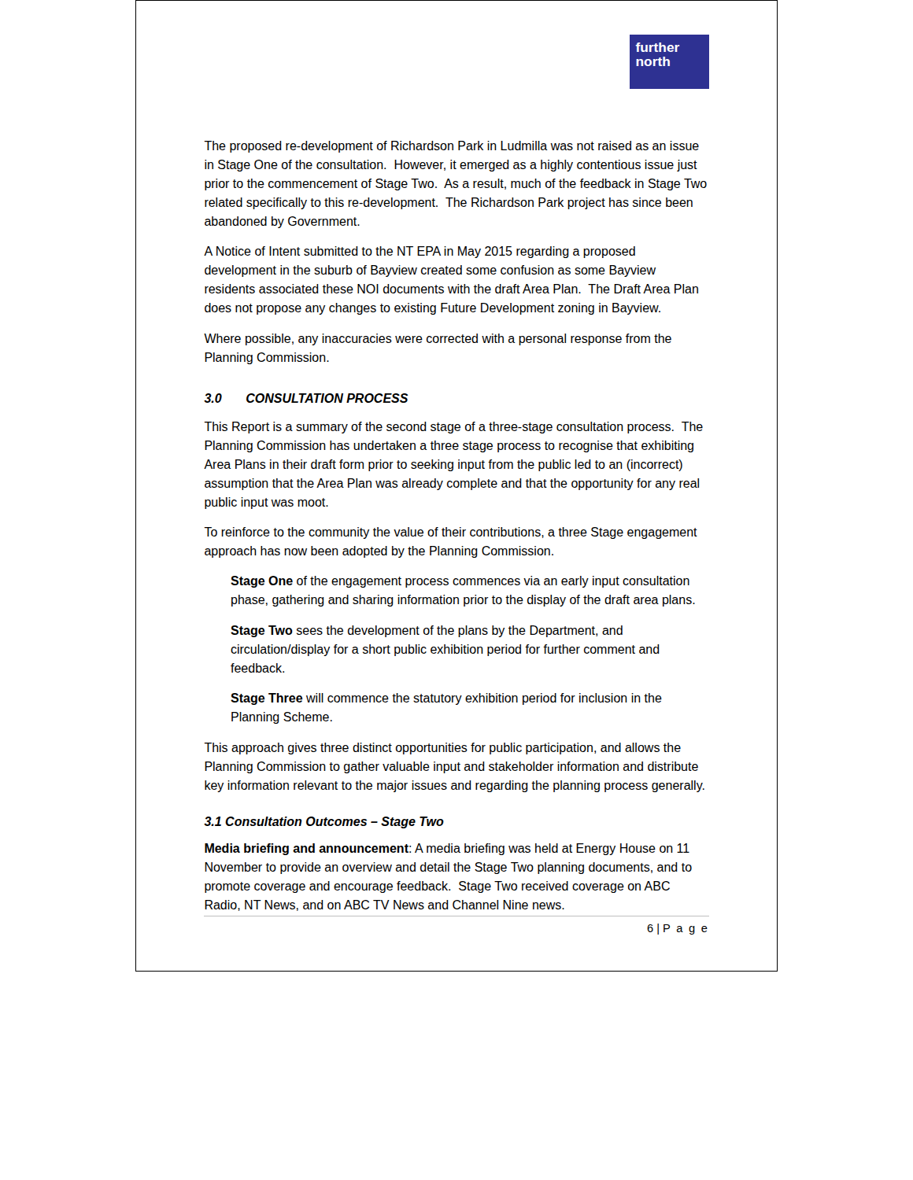further
north
The proposed re-development of Richardson Park in Ludmilla was not raised as an issue in Stage One of the consultation. However, it emerged as a highly contentious issue just prior to the commencement of Stage Two. As a result, much of the feedback in Stage Two related specifically to this re-development. The Richardson Park project has since been abandoned by Government.
A Notice of Intent submitted to the NT EPA in May 2015 regarding a proposed development in the suburb of Bayview created some confusion as some Bayview residents associated these NOI documents with the draft Area Plan. The Draft Area Plan does not propose any changes to existing Future Development zoning in Bayview.
Where possible, any inaccuracies were corrected with a personal response from the Planning Commission.
3.0 CONSULTATION PROCESS
This Report is a summary of the second stage of a three-stage consultation process. The Planning Commission has undertaken a three stage process to recognise that exhibiting Area Plans in their draft form prior to seeking input from the public led to an (incorrect) assumption that the Area Plan was already complete and that the opportunity for any real public input was moot.
To reinforce to the community the value of their contributions, a three Stage engagement approach has now been adopted by the Planning Commission.
Stage One of the engagement process commences via an early input consultation phase, gathering and sharing information prior to the display of the draft area plans.
Stage Two sees the development of the plans by the Department, and circulation/display for a short public exhibition period for further comment and feedback.
Stage Three will commence the statutory exhibition period for inclusion in the Planning Scheme.
This approach gives three distinct opportunities for public participation, and allows the Planning Commission to gather valuable input and stakeholder information and distribute key information relevant to the major issues and regarding the planning process generally.
3.1 Consultation Outcomes – Stage Two
Media briefing and announcement: A media briefing was held at Energy House on 11 November to provide an overview and detail the Stage Two planning documents, and to promote coverage and encourage feedback. Stage Two received coverage on ABC Radio, NT News, and on ABC TV News and Channel Nine news.
6 | P a g e